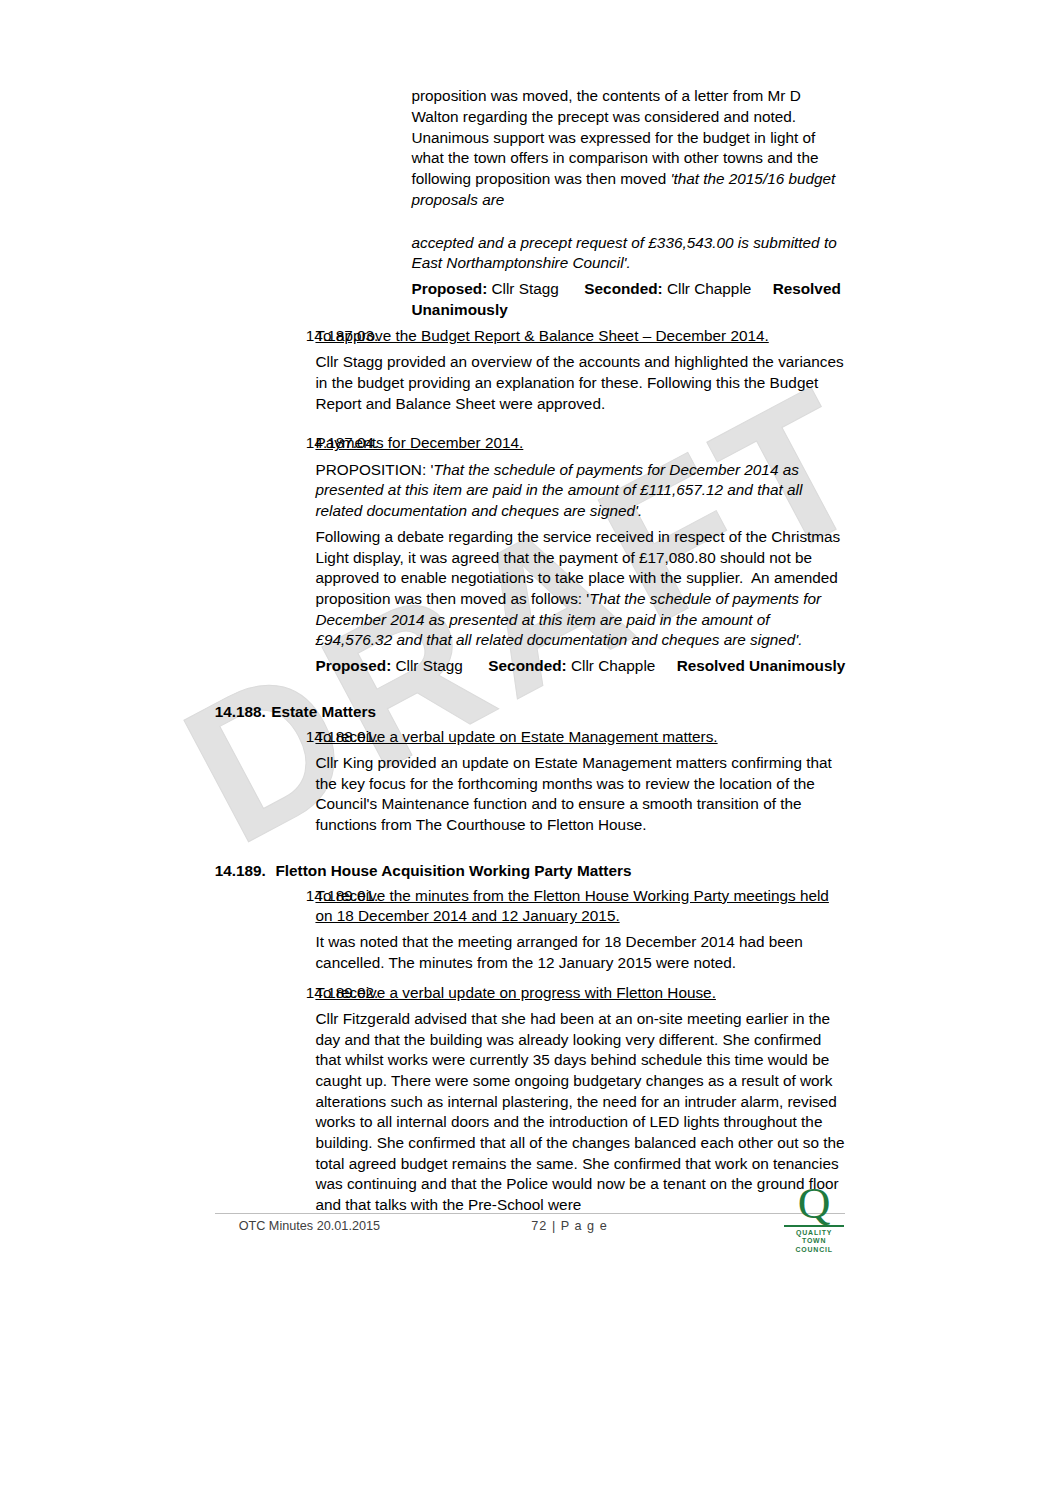DRAFT
proposition was moved, the contents of a letter from Mr D Walton regarding the precept was considered and noted. Unanimous support was expressed for the budget in light of what the town offers in comparison with other towns and the following proposition was then moved 'that the 2015/16 budget proposals are
accepted and a precept request of £336,543.00 is submitted to East Northamptonshire Council'.
Proposed: Cllr Stagg Seconded: Cllr Chapple Resolved Unanimously
14.187.03.
To approve the Budget Report & Balance Sheet – December 2014.
Cllr Stagg provided an overview of the accounts and highlighted the variances in the budget providing an explanation for these. Following this the Budget Report and Balance Sheet were approved.
14.187.04.
Payments for December 2014.
PROPOSITION: 'That the schedule of payments for December 2014 as presented at this item are paid in the amount of £111,657.12 and that all related documentation and cheques are signed'.
Following a debate regarding the service received in respect of the Christmas Light display, it was agreed that the payment of £17,080.80 should not be approved to enable negotiations to take place with the supplier. An amended proposition was then moved as follows: 'That the schedule of payments for December 2014 as presented at this item are paid in the amount of £94,576.32 and that all related documentation and cheques are signed'.
Proposed: Cllr Stagg Seconded: Cllr Chapple Resolved Unanimously
14.188.
Estate Matters
14.188.01.
To receive a verbal update on Estate Management matters.
Cllr King provided an update on Estate Management matters confirming that the key focus for the forthcoming months was to review the location of the Council's Maintenance function and to ensure a smooth transition of the functions from The Courthouse to Fletton House.
14.189.
Fletton House Acquisition Working Party Matters
14.189.01.
To receive the minutes from the Fletton House Working Party meetings held on 18 December 2014 and 12 January 2015.
It was noted that the meeting arranged for 18 December 2014 had been cancelled. The minutes from the 12 January 2015 were noted.
14.189.02.
To receive a verbal update on progress with Fletton House.
Cllr Fitzgerald advised that she had been at an on-site meeting earlier in the day and that the building was already looking very different. She confirmed that whilst works were currently 35 days behind schedule this time would be caught up. There were some ongoing budgetary changes as a result of work alterations such as internal plastering, the need for an intruder alarm, revised works to all internal doors and the introduction of LED lights throughout the building. She confirmed that all of the changes balanced each other out so the total agreed budget remains the same. She confirmed that work on tenancies was continuing and that the Police would now be a tenant on the ground floor and that talks with the Pre-School were
OTC Minutes 20.01.2015
72 | P a g e
Q
QUALITY
TOWN
COUNCIL